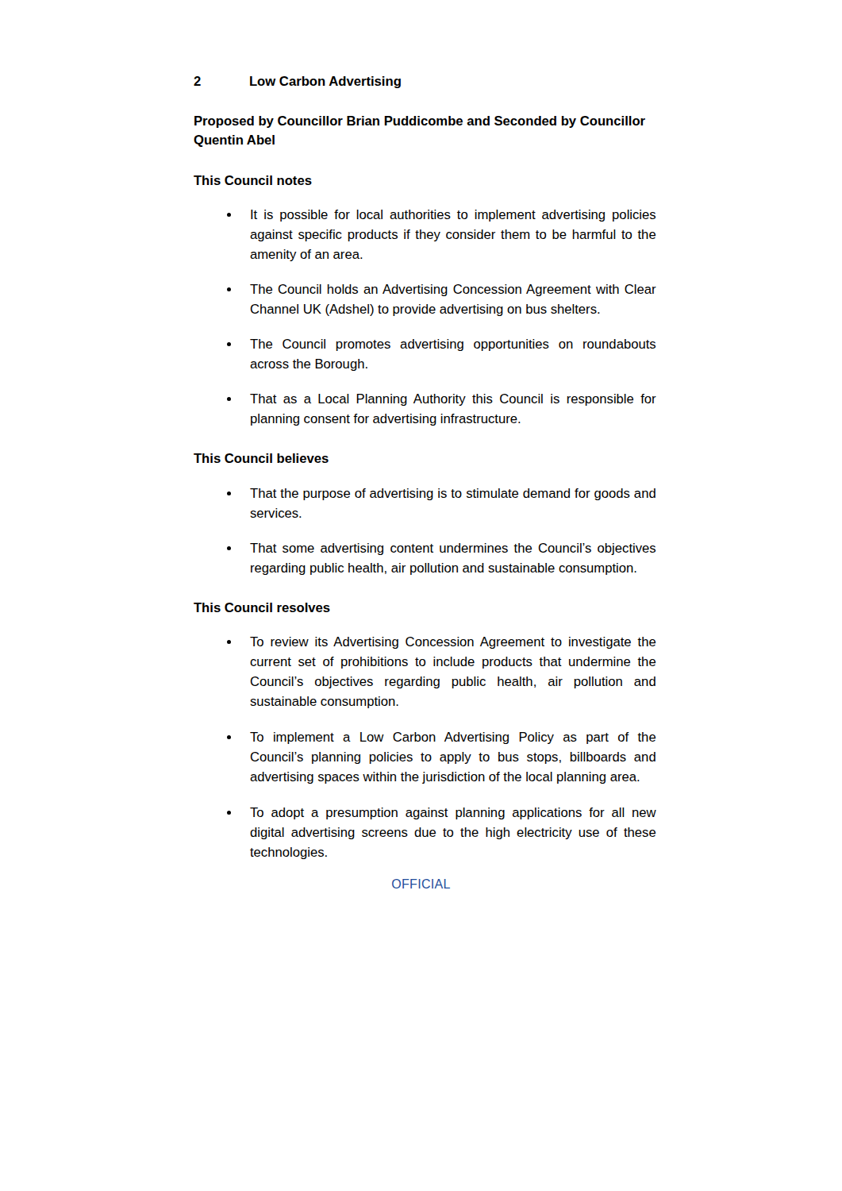2 Low Carbon Advertising
Proposed by Councillor Brian Puddicombe and Seconded by Councillor Quentin Abel
This Council notes
It is possible for local authorities to implement advertising policies against specific products if they consider them to be harmful to the amenity of an area.
The Council holds an Advertising Concession Agreement with Clear Channel UK (Adshel) to provide advertising on bus shelters.
The Council promotes advertising opportunities on roundabouts across the Borough.
That as a Local Planning Authority this Council is responsible for planning consent for advertising infrastructure.
This Council believes
That the purpose of advertising is to stimulate demand for goods and services.
That some advertising content undermines the Council’s objectives regarding public health, air pollution and sustainable consumption.
This Council resolves
To review its Advertising Concession Agreement to investigate the current set of prohibitions to include products that undermine the Council’s objectives regarding public health, air pollution and sustainable consumption.
To implement a Low Carbon Advertising Policy as part of the Council’s planning policies to apply to bus stops, billboards and advertising spaces within the jurisdiction of the local planning area.
To adopt a presumption against planning applications for all new digital advertising screens due to the high electricity use of these technologies.
OFFICIAL